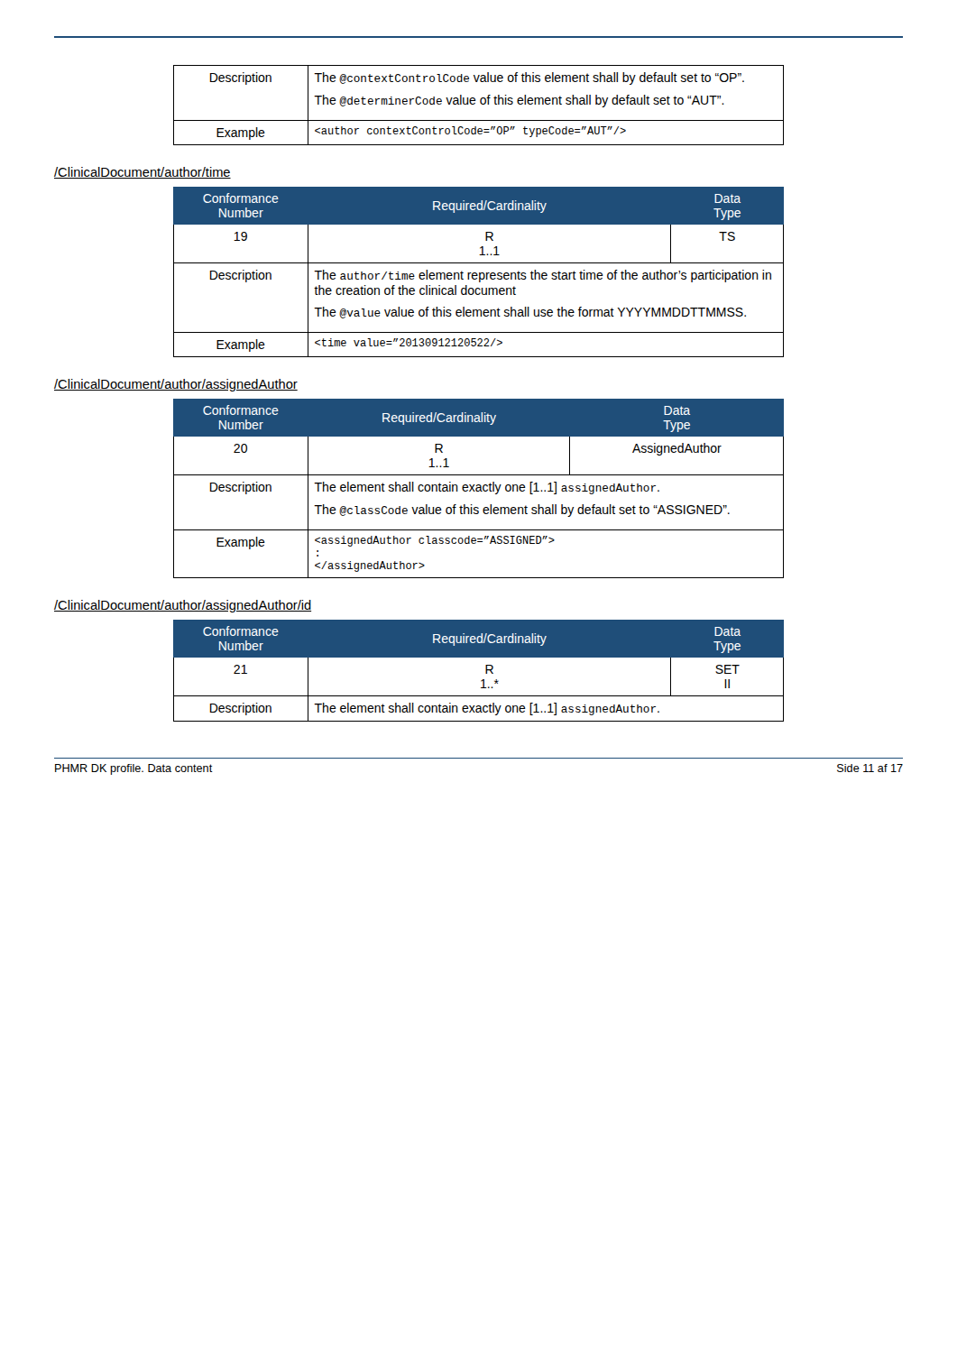| Description | The @contextControlCode value of this element shall by default set to “OP”. The @determinerCode value of this element shall by default set to “AUT”. |
| Example | <author contextControlCode=”OP” typeCode=”AUT”/> |
/ClinicalDocument/author/time
| Conformance Number | Required/Cardinality | Data Type |
| --- | --- | --- |
| 19 | R 1..1 | TS |
| Description | The author/time element represents the start time of the author’s participation in the creation of the clinical document The @value value of this element shall use the format YYYYMMDDTTMMSS. |
| Example | <time value=”20130912120522/> |
/ClinicalDocument/author/assignedAuthor
| Conformance Number | Required/Cardinality | Data Type |
| --- | --- | --- |
| 20 | R 1..1 | AssignedAuthor |
| Description | The element shall contain exactly one [1..1] assignedAuthor . The @classCode value of this element shall by default set to “ASSIGNED”. |
| Example | <assignedAuthor classcode=”ASSIGNED”> : </assignedAuthor> |
/ClinicalDocument/author/assignedAuthor/id
| Conformance Number | Required/Cardinality | Data Type |
| --- | --- | --- |
| 21 | R 1..* | SET II |
| Description | The element shall contain exactly one [1..1] assignedAuthor . |
PHMR DK profile. Data content Side 11 af 17